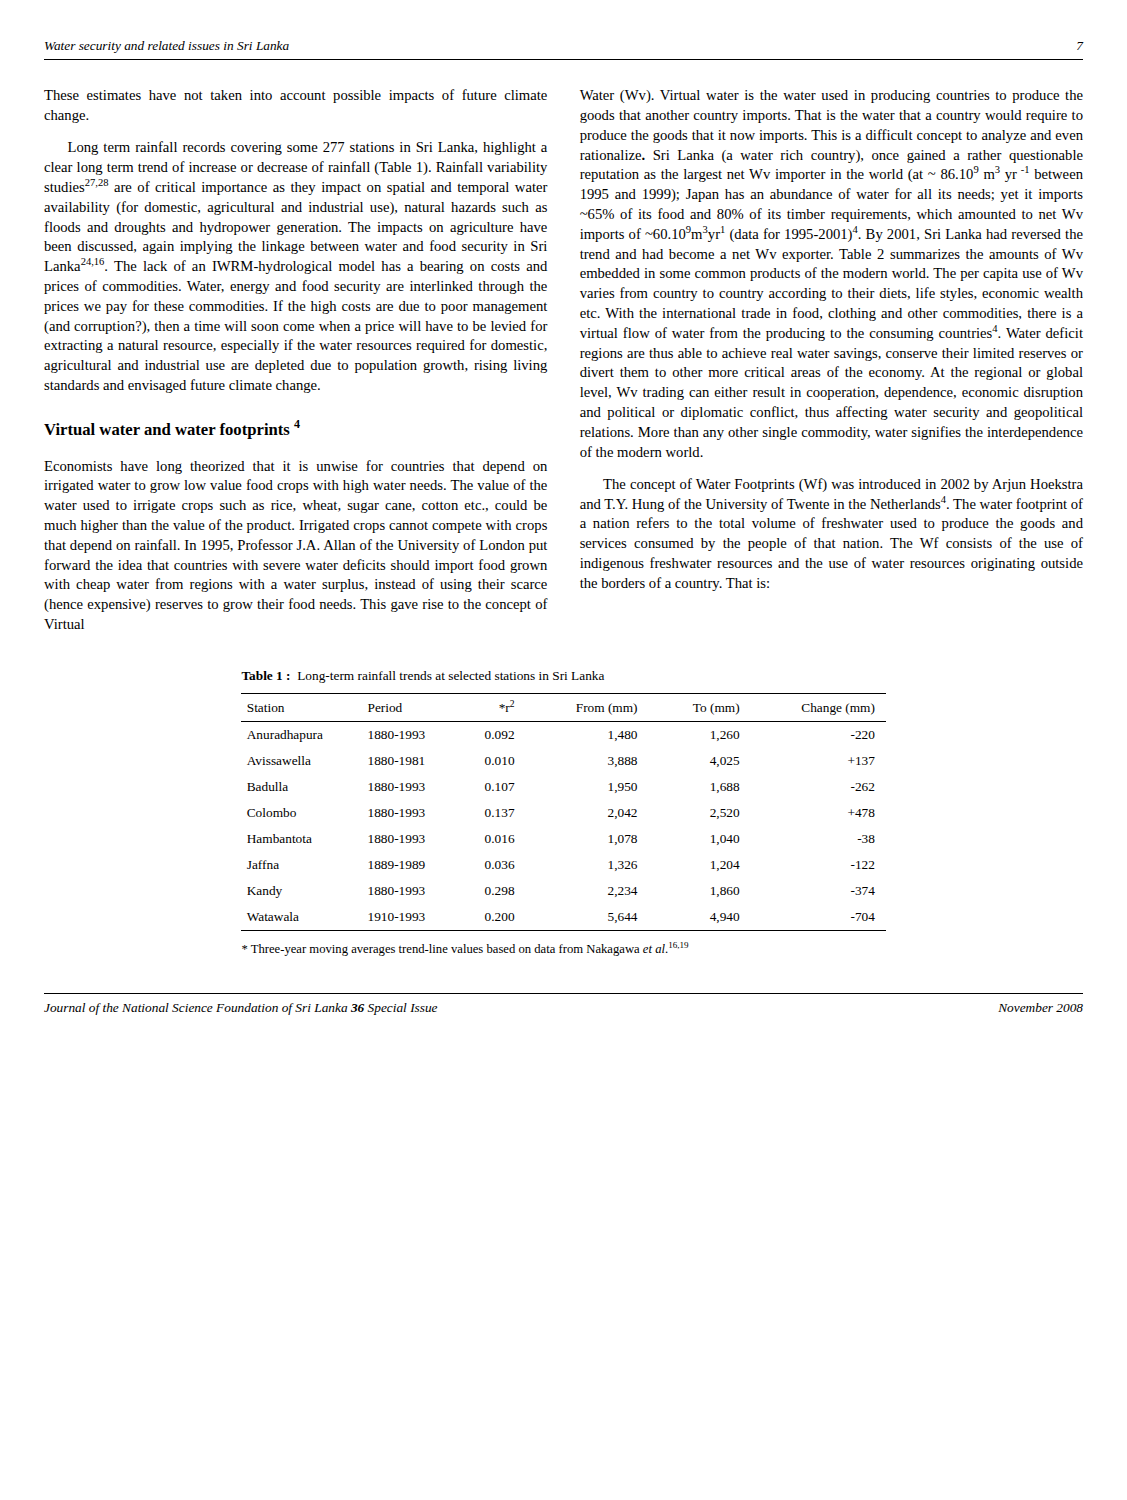Water security and related issues in Sri Lanka 7
These estimates have not taken into account possible impacts of future climate change.
Long term rainfall records covering some 277 stations in Sri Lanka, highlight a clear long term trend of increase or decrease of rainfall (Table 1). Rainfall variability studies27,28 are of critical importance as they impact on spatial and temporal water availability (for domestic, agricultural and industrial use), natural hazards such as floods and droughts and hydropower generation. The impacts on agriculture have been discussed, again implying the linkage between water and food security in Sri Lanka24,16. The lack of an IWRM-hydrological model has a bearing on costs and prices of commodities. Water, energy and food security are interlinked through the prices we pay for these commodities. If the high costs are due to poor management (and corruption?), then a time will soon come when a price will have to be levied for extracting a natural resource, especially if the water resources required for domestic, agricultural and industrial use are depleted due to population growth, rising living standards and envisaged future climate change.
Virtual water and water footprints 4
Economists have long theorized that it is unwise for countries that depend on irrigated water to grow low value food crops with high water needs. The value of the water used to irrigate crops such as rice, wheat, sugar cane, cotton etc., could be much higher than the value of the product. Irrigated crops cannot compete with crops that depend on rainfall. In 1995, Professor J.A. Allan of the University of London put forward the idea that countries with severe water deficits should import food grown with cheap water from regions with a water surplus, instead of using their scarce (hence expensive) reserves to grow their food needs. This gave rise to the concept of Virtual
Water (Wv). Virtual water is the water used in producing countries to produce the goods that another country imports. That is the water that a country would require to produce the goods that it now imports. This is a difficult concept to analyze and even rationalize. Sri Lanka (a water rich country), once gained a rather questionable reputation as the largest net Wv importer in the world (at ~ 86.109 m3 yr -1 between 1995 and 1999); Japan has an abundance of water for all its needs; yet it imports ~65% of its food and 80% of its timber requirements, which amounted to net Wv imports of ~60.109m3yr1 (data for 1995-2001)4. By 2001, Sri Lanka had reversed the trend and had become a net Wv exporter. Table 2 summarizes the amounts of Wv embedded in some common products of the modern world. The per capita use of Wv varies from country to country according to their diets, life styles, economic wealth etc. With the international trade in food, clothing and other commodities, there is a virtual flow of water from the producing to the consuming countries4. Water deficit regions are thus able to achieve real water savings, conserve their limited reserves or divert them to other more critical areas of the economy. At the regional or global level, Wv trading can either result in cooperation, dependence, economic disruption and political or diplomatic conflict, thus affecting water security and geopolitical relations. More than any other single commodity, water signifies the interdependence of the modern world.
The concept of Water Footprints (Wf) was introduced in 2002 by Arjun Hoekstra and T.Y. Hung of the University of Twente in the Netherlands4. The water footprint of a nation refers to the total volume of freshwater used to produce the goods and services consumed by the people of that nation. The Wf consists of the use of indigenous freshwater resources and the use of water resources originating outside the borders of a country. That is:
Table 1 : Long-term rainfall trends at selected stations in Sri Lanka
| Station | Period | *r 2 | From (mm) | To (mm) | Change (mm) |
| --- | --- | --- | --- | --- | --- |
| Anuradhapura | 1880-1993 | 0.092 | 1,480 | 1,260 | -220 |
| Avissawella | 1880-1981 | 0.010 | 3,888 | 4,025 | +137 |
| Badulla | 1880-1993 | 0.107 | 1,950 | 1,688 | -262 |
| Colombo | 1880-1993 | 0.137 | 2,042 | 2,520 | +478 |
| Hambantota | 1880-1993 | 0.016 | 1,078 | 1,040 | -38 |
| Jaffna | 1889-1989 | 0.036 | 1,326 | 1,204 | -122 |
| Kandy | 1880-1993 | 0.298 | 2,234 | 1,860 | -374 |
| Watawala | 1910-1993 | 0.200 | 5,644 | 4,940 | -704 |
* Three-year moving averages trend-line values based on data from Nakagawa et al.16,19
Journal of the National Science Foundation of Sri Lanka 36 Special Issue November 2008